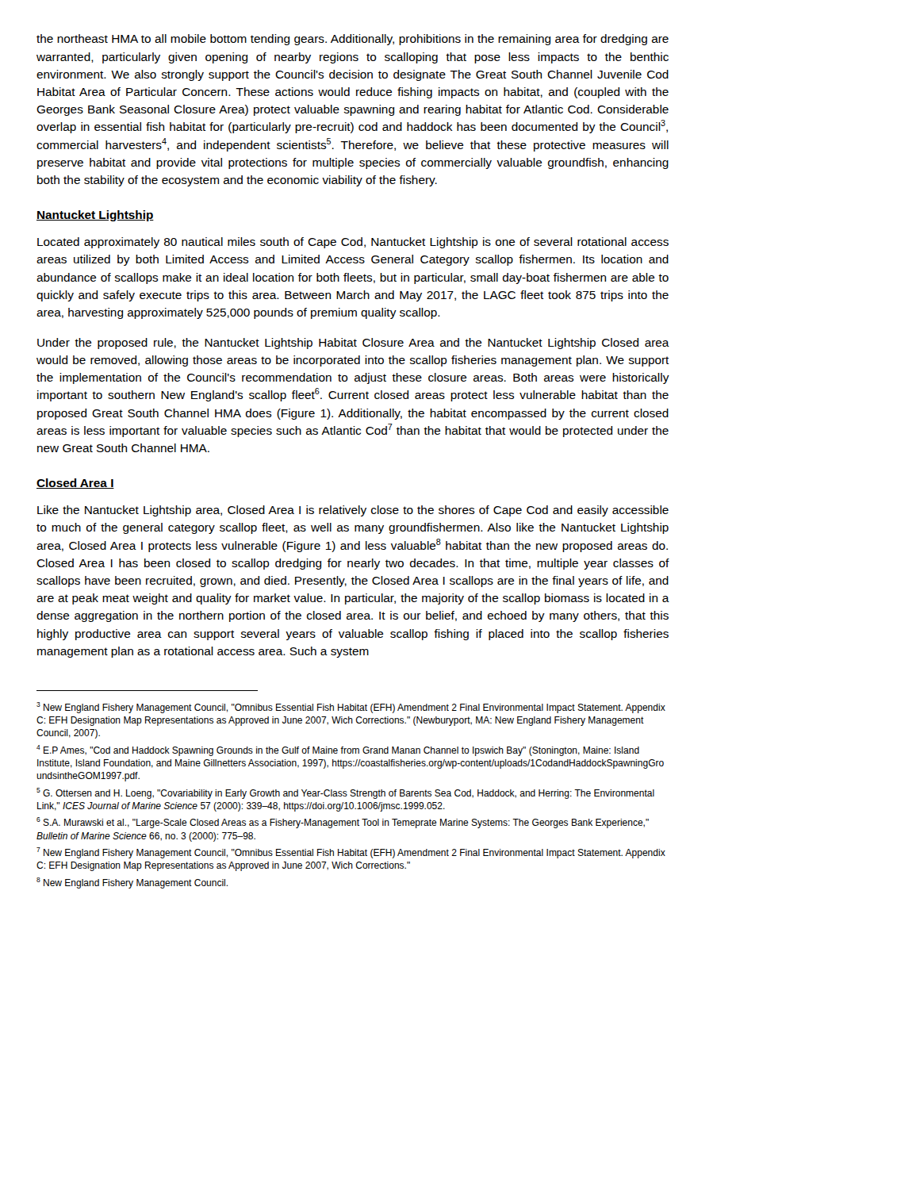the northeast HMA to all mobile bottom tending gears. Additionally, prohibitions in the remaining area for dredging are warranted, particularly given opening of nearby regions to scalloping that pose less impacts to the benthic environment. We also strongly support the Council's decision to designate The Great South Channel Juvenile Cod Habitat Area of Particular Concern. These actions would reduce fishing impacts on habitat, and (coupled with the Georges Bank Seasonal Closure Area) protect valuable spawning and rearing habitat for Atlantic Cod. Considerable overlap in essential fish habitat for (particularly pre-recruit) cod and haddock has been documented by the Council3, commercial harvesters4, and independent scientists5. Therefore, we believe that these protective measures will preserve habitat and provide vital protections for multiple species of commercially valuable groundfish, enhancing both the stability of the ecosystem and the economic viability of the fishery.
Nantucket Lightship
Located approximately 80 nautical miles south of Cape Cod, Nantucket Lightship is one of several rotational access areas utilized by both Limited Access and Limited Access General Category scallop fishermen. Its location and abundance of scallops make it an ideal location for both fleets, but in particular, small day-boat fishermen are able to quickly and safely execute trips to this area. Between March and May 2017, the LAGC fleet took 875 trips into the area, harvesting approximately 525,000 pounds of premium quality scallop.
Under the proposed rule, the Nantucket Lightship Habitat Closure Area and the Nantucket Lightship Closed area would be removed, allowing those areas to be incorporated into the scallop fisheries management plan. We support the implementation of the Council's recommendation to adjust these closure areas. Both areas were historically important to southern New England's scallop fleet6. Current closed areas protect less vulnerable habitat than the proposed Great South Channel HMA does (Figure 1). Additionally, the habitat encompassed by the current closed areas is less important for valuable species such as Atlantic Cod7 than the habitat that would be protected under the new Great South Channel HMA.
Closed Area I
Like the Nantucket Lightship area, Closed Area I is relatively close to the shores of Cape Cod and easily accessible to much of the general category scallop fleet, as well as many groundfishermen. Also like the Nantucket Lightship area, Closed Area I protects less vulnerable (Figure 1) and less valuable8 habitat than the new proposed areas do. Closed Area I has been closed to scallop dredging for nearly two decades. In that time, multiple year classes of scallops have been recruited, grown, and died. Presently, the Closed Area I scallops are in the final years of life, and are at peak meat weight and quality for market value. In particular, the majority of the scallop biomass is located in a dense aggregation in the northern portion of the closed area. It is our belief, and echoed by many others, that this highly productive area can support several years of valuable scallop fishing if placed into the scallop fisheries management plan as a rotational access area. Such a system
3 New England Fishery Management Council, "Omnibus Essential Fish Habitat (EFH) Amendment 2 Final Environmental Impact Statement. Appendix C: EFH Designation Map Representations as Approved in June 2007, Wich Corrections." (Newburyport, MA: New England Fishery Management Council, 2007).
4 E.P Ames, "Cod and Haddock Spawning Grounds in the Gulf of Maine from Grand Manan Channel to Ipswich Bay" (Stonington, Maine: Island Institute, Island Foundation, and Maine Gillnetters Association, 1997), https://coastalfisheries.org/wp-content/uploads/1CodandHaddockSpawningGroundsintheGOM1997.pdf.
5 G. Ottersen and H. Loeng, "Covariability in Early Growth and Year-Class Strength of Barents Sea Cod, Haddock, and Herring: The Environmental Link," ICES Journal of Marine Science 57 (2000): 339–48, https://doi.org/10.1006/jmsc.1999.052.
6 S.A. Murawski et al., "Large-Scale Closed Areas as a Fishery-Management Tool in Temeprate Marine Systems: The Georges Bank Experience," Bulletin of Marine Science 66, no. 3 (2000): 775–98.
7 New England Fishery Management Council, "Omnibus Essential Fish Habitat (EFH) Amendment 2 Final Environmental Impact Statement. Appendix C: EFH Designation Map Representations as Approved in June 2007, Wich Corrections."
8 New England Fishery Management Council.